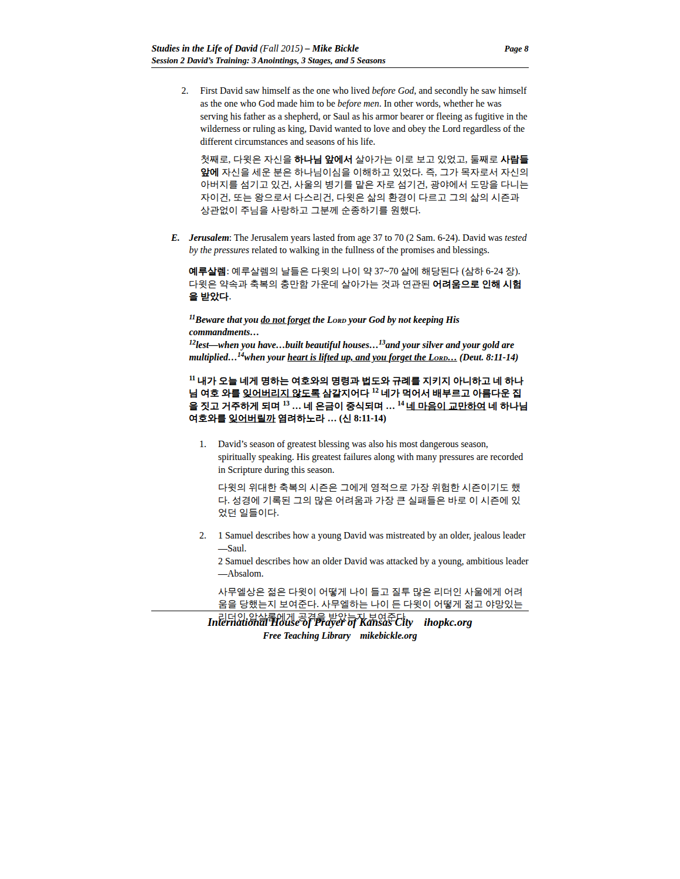Studies in the Life of David (Fall 2015) – Mike Bickle
Session 2 David’s Training: 3 Anointings, 3 Stages, and 5 Seasons
Page 8
2.
First David saw himself as the one who lived before God, and secondly he saw himself as the one who God made him to be before men. In other words, whether he was serving his father as a shepherd, or Saul as his armor bearer or fleeing as fugitive in the wilderness or ruling as king, David wanted to love and obey the Lord regardless of the different circumstances and seasons of his life.
첫째로, 다윗은 자신을 하나님 앞에서 살아가는 이로 보고 있었고, 둘째로 사람들 앞에 자신을 세운 분은 하나님이심을 이해하고 있었다. 즉, 그가 목자로서 자신의 아버지를 섬기고 있건, 사울의 병기를 맡은 자로 섬기건, 광야에서 도망을 다니는 자이건, 또는 왕으로서 다스리건, 다윗은 삶의 환경이 다르고 그의 삶의 시즌과 상관없이 주님을 사랑하고 그분께 순종하기를 원했다.
E.
Jerusalem: The Jerusalem years lasted from age 37 to 70 (2 Sam. 6-24). David was tested by the pressures related to walking in the fullness of the promises and blessings.
예루살렘: 예루살렘의 날들은 다윗의 나이 약 37~70 살에 해당된다 (삼하 6-24 장). 다윗은 약속과 축복의 충만함 가운데 살아가는 것과 연관된 어려움으로 인해 시험을 받았다.
11Beware that you do not forget the Lord your God by not keeping His commandments…
12lest—when you have…built beautiful houses…13and your silver and your gold are multiplied…14when your heart is lifted up, and you forget the Lord… (Deut. 8:11-14)
11 내가 오늘 네게 명하는 여호와의 명령과 법도와 규례를 지키지 아니하고 네 하나님 여호 와를 잊어버리지 않도록 삼갈지어다 12 네가 먹어서 배부르고 아름다운 집을 짓고 거주하게 되며 13 … 네 은금이 중식되며 … 14 네 마음이 교만하여 네 하나님 여호와를 잊어버릴까 염려하노라 … (신 8:11-14)
1.
David’s season of greatest blessing was also his most dangerous season, spiritually speaking. His greatest failures along with many pressures are recorded in Scripture during this season.
다윗의 위대한 축복의 시즌은 그에게 영적으로 가장 위험한 시즌이기도 했다. 성경에 기록된 그의 많은 어려움과 가장 큰 실패들은 바로 이 시즌에 있었던 일들이다.
2.
1 Samuel describes how a young David was mistreated by an older, jealous leader—Saul.
2 Samuel describes how an older David was attacked by a young, ambitious leader—Absalom.
사무엘상은 젊은 다윗이 어떻게 나이 들고 질투 많은 리더인 사울에게 어려움을 당했는지 보여준다. 사무엘하는 나이 든 다윗이 어떻게 젊고 야망있는 리더인 압살롬에게 공격을 받았는지 보여준다.
International House of Prayer of Kansas City ihopkc.org
Free Teaching Library mikebickle.org